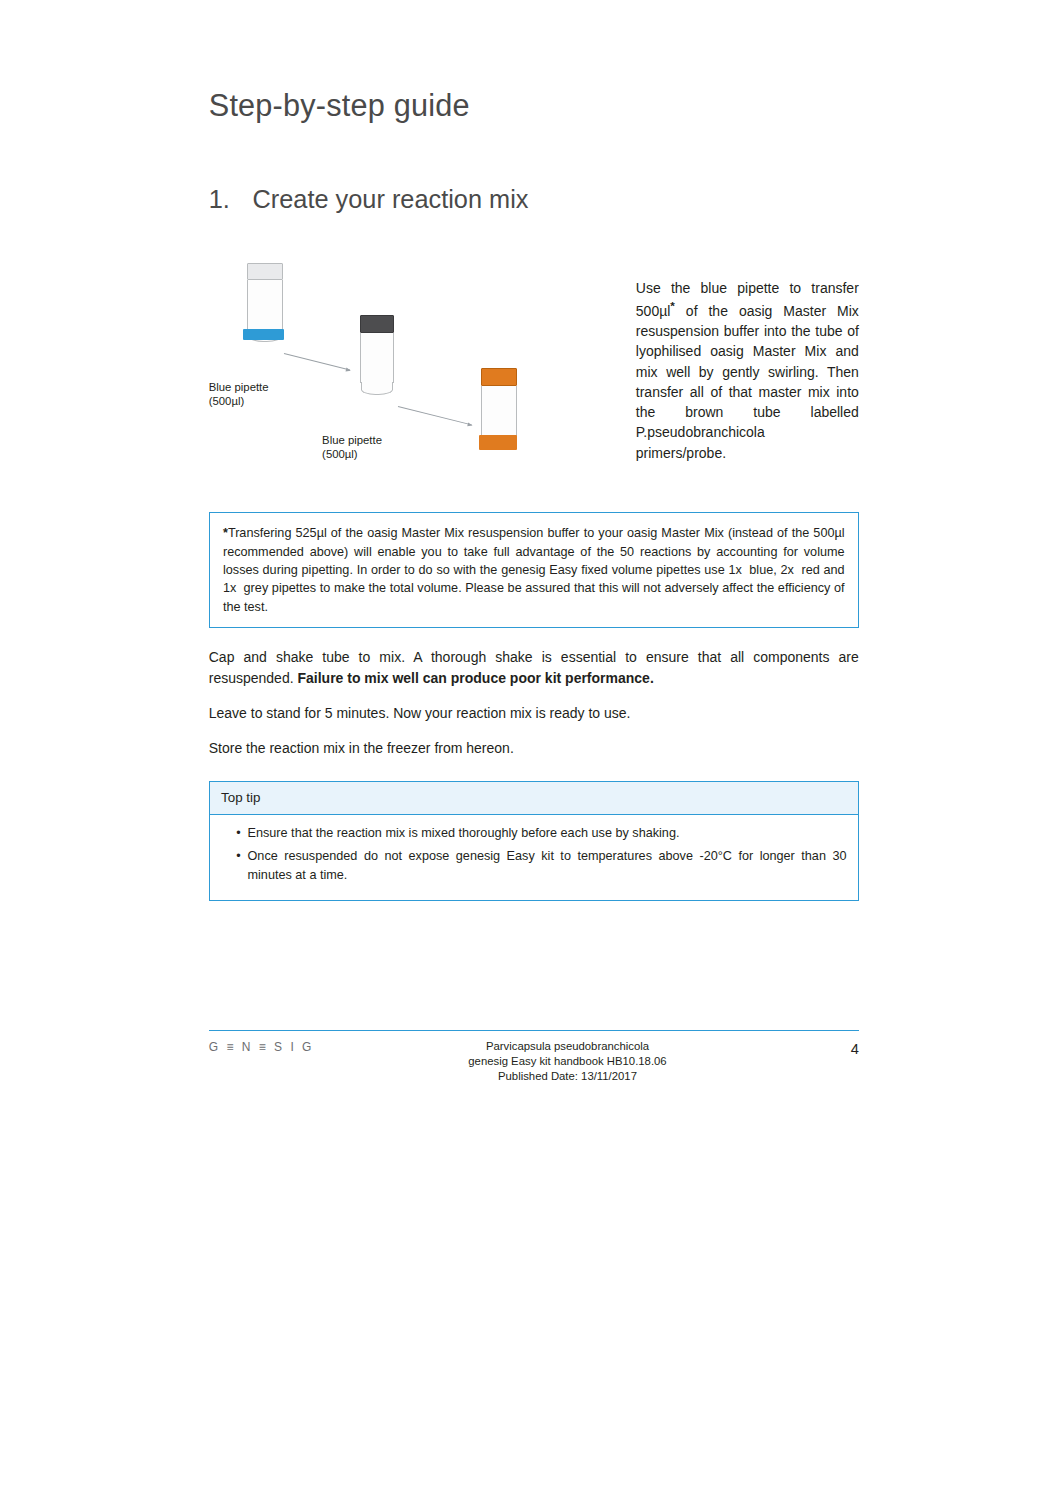Step-by-step guide
1.
Create your reaction mix
Blue pipette
(500µl)
Blue pipette
(500µl)
Use the blue pipette to transfer 500µl* of the oasig Master Mix resuspension buffer into the tube of lyophilised oasig Master Mix and mix well by gently swirling. Then transfer all of that master mix into the brown tube labelled P.pseudobranchicola primers/probe.
*Transfering 525µl of the oasig Master Mix resuspension buffer to your oasig Master Mix (instead of the 500µl recommended above) will enable you to take full advantage of the 50 reactions by accounting for volume losses during pipetting. In order to do so with the genesig Easy fixed volume pipettes use 1x blue, 2x red and 1x grey pipettes to make the total volume. Please be assured that this will not adversely affect the efficiency of the test.
Cap and shake tube to mix. A thorough shake is essential to ensure that all components are resuspended. Failure to mix well can produce poor kit performance.
Leave to stand for 5 minutes. Now your reaction mix is ready to use.
Store the reaction mix in the freezer from hereon.
Top tip
Ensure that the reaction mix is mixed thoroughly before each use by shaking.
Once resuspended do not expose genesig Easy kit to temperatures above -20°C for longer than 30 minutes at a time.
G ≡ N ≡ S I G
Parvicapsula pseudobranchicola
genesig Easy kit handbook HB10.18.06
Published Date: 13/11/2017
4